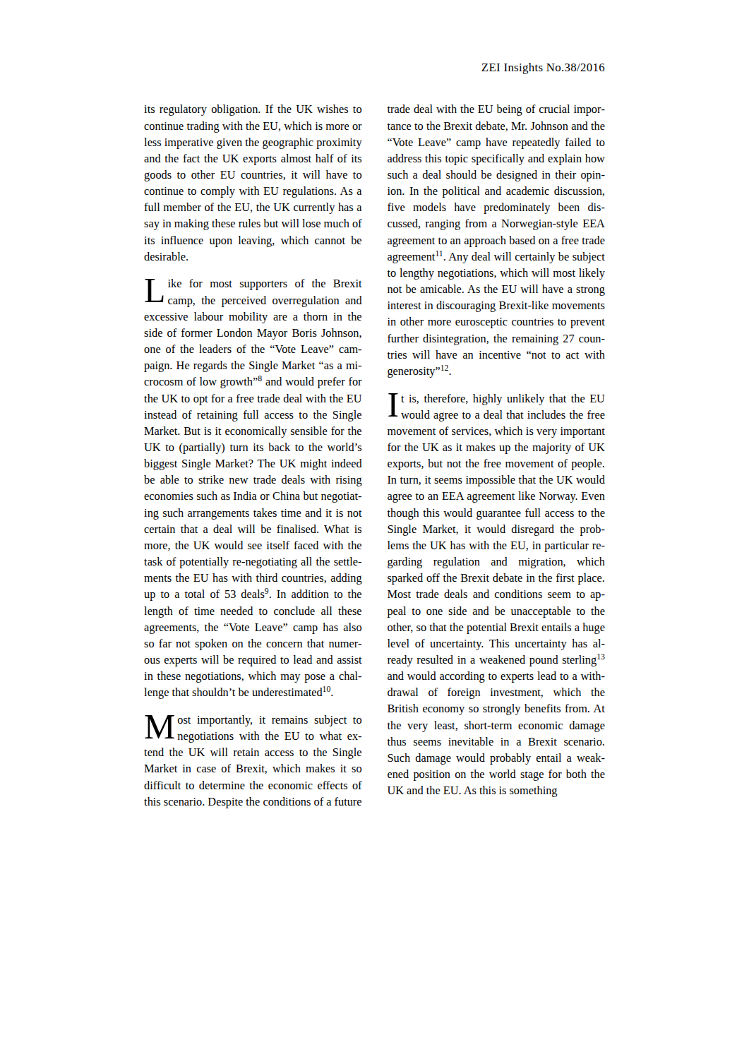ZEI Insights No.38/2016
its regulatory obligation. If the UK wishes to continue trading with the EU, which is more or less imperative given the geographic proximity and the fact the UK exports almost half of its goods to other EU countries, it will have to continue to comply with EU regulations. As a full member of the EU, the UK currently has a say in making these rules but will lose much of its influence upon leaving, which cannot be desirable.
Like for most supporters of the Brexit camp, the perceived overregulation and excessive labour mobility are a thorn in the side of former London Mayor Boris Johnson, one of the leaders of the “Vote Leave” campaign. He regards the Single Market “as a microcosm of low growth”8 and would prefer for the UK to opt for a free trade deal with the EU instead of retaining full access to the Single Market. But is it economically sensible for the UK to (partially) turn its back to the world’s biggest Single Market? The UK might indeed be able to strike new trade deals with rising economies such as India or China but negotiating such arrangements takes time and it is not certain that a deal will be finalised. What is more, the UK would see itself faced with the task of potentially re-negotiating all the settlements the EU has with third countries, adding up to a total of 53 deals9. In addition to the length of time needed to conclude all these agreements, the “Vote Leave” camp has also so far not spoken on the concern that numerous experts will be required to lead and assist in these negotiations, which may pose a challenge that shouldn’t be underestimated10.
Most importantly, it remains subject to negotiations with the EU to what extend the UK will retain access to the Single Market in case of Brexit, which makes it so difficult to determine the economic effects of this scenario. Despite the conditions of a future trade deal with the EU being of crucial importance to the Brexit debate, Mr. Johnson and the “Vote Leave” camp have repeatedly failed to address this topic specifically and explain how such a deal should be designed in their opinion. In the political and academic discussion, five models have predominately been discussed, ranging from a Norwegian-style EEA agreement to an approach based on a free trade agreement11. Any deal will certainly be subject to lengthy negotiations, which will most likely not be amicable. As the EU will have a strong interest in discouraging Brexit-like movements in other more eurosceptic countries to prevent further disintegration, the remaining 27 countries will have an incentive “not to act with generosity”12.
It is, therefore, highly unlikely that the EU would agree to a deal that includes the free movement of services, which is very important for the UK as it makes up the majority of UK exports, but not the free movement of people. In turn, it seems impossible that the UK would agree to an EEA agreement like Norway. Even though this would guarantee full access to the Single Market, it would disregard the problems the UK has with the EU, in particular regarding regulation and migration, which sparked off the Brexit debate in the first place. Most trade deals and conditions seem to appeal to one side and be unacceptable to the other, so that the potential Brexit entails a huge level of uncertainty. This uncertainty has already resulted in a weakened pound sterling13 and would according to experts lead to a withdrawal of foreign investment, which the British economy so strongly benefits from. At the very least, short-term economic damage thus seems inevitable in a Brexit scenario. Such damage would probably entail a weakened position on the world stage for both the UK and the EU. As this is something